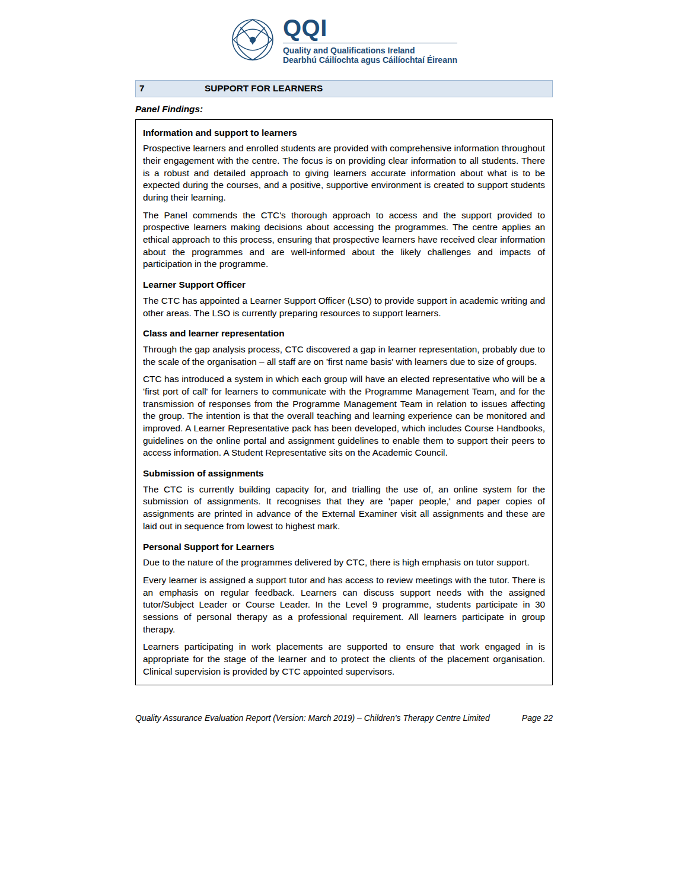QQI
Quality and Qualifications Ireland
Dearbhú Cáilíochta agus Cáilíochtaí Éireann
7 SUPPORT FOR LEARNERS
Panel Findings:
Information and support to learners
Prospective learners and enrolled students are provided with comprehensive information throughout their engagement with the centre. The focus is on providing clear information to all students. There is a robust and detailed approach to giving learners accurate information about what is to be expected during the courses, and a positive, supportive environment is created to support students during their learning.
The Panel commends the CTC's thorough approach to access and the support provided to prospective learners making decisions about accessing the programmes. The centre applies an ethical approach to this process, ensuring that prospective learners have received clear information about the programmes and are well-informed about the likely challenges and impacts of participation in the programme.
Learner Support Officer
The CTC has appointed a Learner Support Officer (LSO) to provide support in academic writing and other areas. The LSO is currently preparing resources to support learners.
Class and learner representation
Through the gap analysis process, CTC discovered a gap in learner representation, probably due to the scale of the organisation – all staff are on 'first name basis' with learners due to size of groups.
CTC has introduced a system in which each group will have an elected representative who will be a 'first port of call' for learners to communicate with the Programme Management Team, and for the transmission of responses from the Programme Management Team in relation to issues affecting the group. The intention is that the overall teaching and learning experience can be monitored and improved. A Learner Representative pack has been developed, which includes Course Handbooks, guidelines on the online portal and assignment guidelines to enable them to support their peers to access information. A Student Representative sits on the Academic Council.
Submission of assignments
The CTC is currently building capacity for, and trialling the use of, an online system for the submission of assignments. It recognises that they are 'paper people,' and paper copies of assignments are printed in advance of the External Examiner visit all assignments and these are laid out in sequence from lowest to highest mark.
Personal Support for Learners
Due to the nature of the programmes delivered by CTC, there is high emphasis on tutor support.
Every learner is assigned a support tutor and has access to review meetings with the tutor. There is an emphasis on regular feedback. Learners can discuss support needs with the assigned tutor/Subject Leader or Course Leader. In the Level 9 programme, students participate in 30 sessions of personal therapy as a professional requirement. All learners participate in group therapy.
Learners participating in work placements are supported to ensure that work engaged in is appropriate for the stage of the learner and to protect the clients of the placement organisation. Clinical supervision is provided by CTC appointed supervisors.
Quality Assurance Evaluation Report (Version: March 2019) – Children's Therapy Centre Limited Page 22